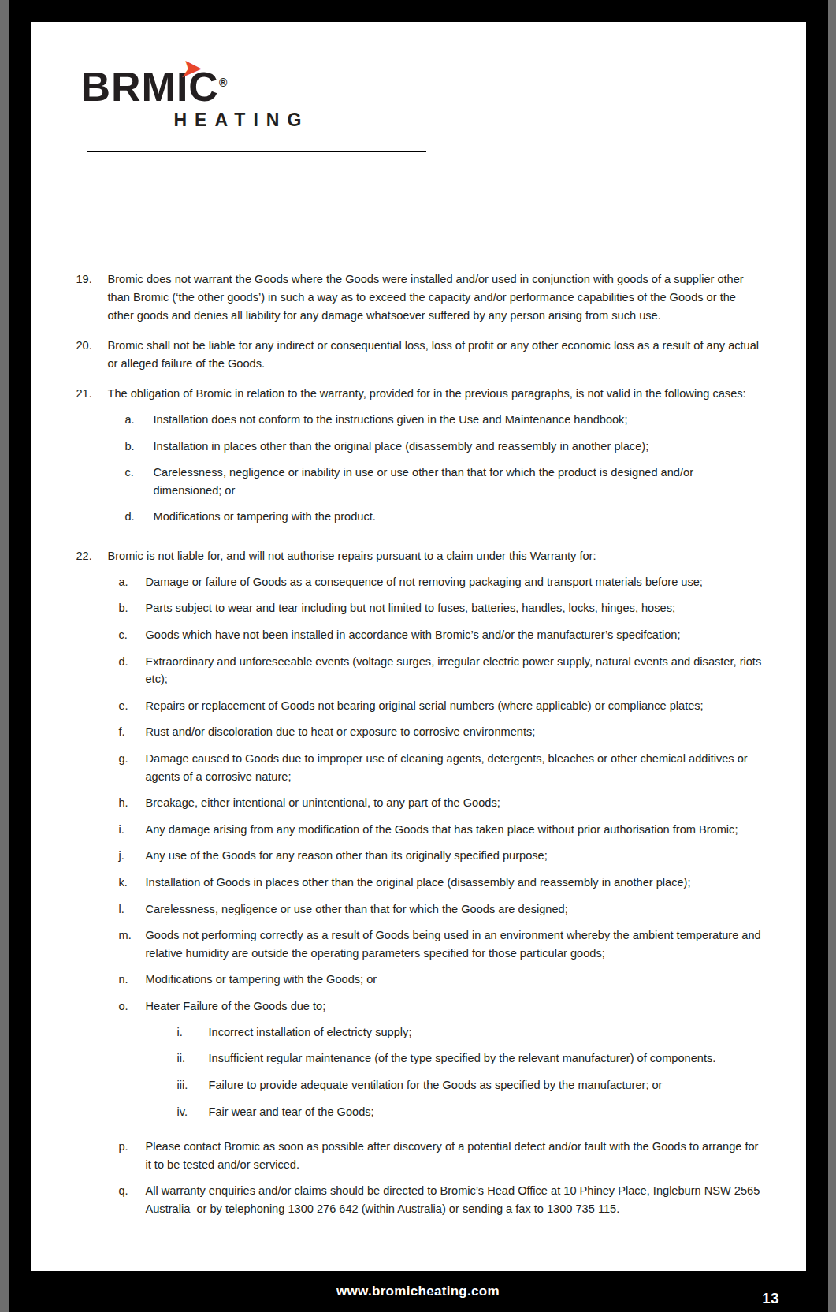BR➤MIC®
HEATING
19. Bromic does not warrant the Goods where the Goods were installed and/or used in conjunction with goods of a supplier other than Bromic (‘the other goods’) in such a way as to exceed the capacity and/or performance capabilities of the Goods or the other goods and denies all liability for any damage whatsoever suffered by any person arising from such use.
20. Bromic shall not be liable for any indirect or consequential loss, loss of profit or any other economic loss as a result of any actual or alleged failure of the Goods.
21. The obligation of Bromic in relation to the warranty, provided for in the previous paragraphs, is not valid in the following cases:
a. Installation does not conform to the instructions given in the Use and Maintenance handbook;
b. Installation in places other than the original place (disassembly and reassembly in another place);
c. Carelessness, negligence or inability in use or use other than that for which the product is designed and/or dimensioned; or
d. Modifications or tampering with the product.
22. Bromic is not liable for, and will not authorise repairs pursuant to a claim under this Warranty for:
a. Damage or failure of Goods as a consequence of not removing packaging and transport materials before use;
b. Parts subject to wear and tear including but not limited to fuses, batteries, handles, locks, hinges, hoses;
c. Goods which have not been installed in accordance with Bromic’s and/or the manufacturer’s specifcation;
d. Extraordinary and unforeseeable events (voltage surges, irregular electric power supply, natural events and disaster, riots etc);
e. Repairs or replacement of Goods not bearing original serial numbers (where applicable) or compliance plates;
f. Rust and/or discoloration due to heat or exposure to corrosive environments;
g. Damage caused to Goods due to improper use of cleaning agents, detergents, bleaches or other chemical additives or agents of a corrosive nature;
h. Breakage, either intentional or unintentional, to any part of the Goods;
i. Any damage arising from any modification of the Goods that has taken place without prior authorisation from Bromic;
j. Any use of the Goods for any reason other than its originally specified purpose;
k. Installation of Goods in places other than the original place (disassembly and reassembly in another place);
l. Carelessness, negligence or use other than that for which the Goods are designed;
m. Goods not performing correctly as a result of Goods being used in an environment whereby the ambient temperature and relative humidity are outside the operating parameters specified for those particular goods;
n. Modifications or tampering with the Goods; or
o. Heater Failure of the Goods due to;
i. Incorrect installation of electricty supply;
ii. Insufficient regular maintenance (of the type specified by the relevant manufacturer) of components.
iii. Failure to provide adequate ventilation for the Goods as specified by the manufacturer; or
iv. Fair wear and tear of the Goods;
p. Please contact Bromic as soon as possible after discovery of a potential defect and/or fault with the Goods to arrange for it to be tested and/or serviced.
q. All warranty enquiries and/or claims should be directed to Bromic’s Head Office at 10 Phiney Place, Ingleburn NSW 2565 Australia or by telephoning 1300 276 642 (within Australia) or sending a fax to 1300 735 115.
www.bromicheating.com 13